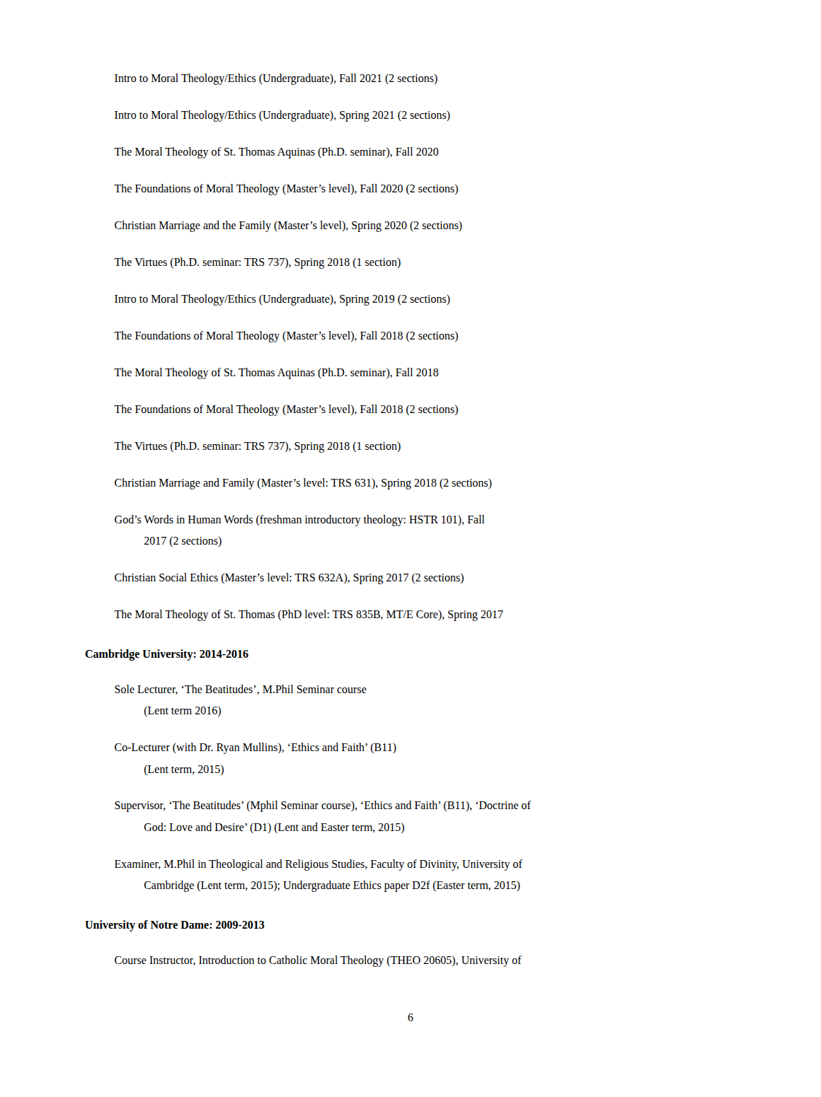Intro to Moral Theology/Ethics (Undergraduate), Fall 2021 (2 sections)
Intro to Moral Theology/Ethics (Undergraduate), Spring 2021 (2 sections)
The Moral Theology of St. Thomas Aquinas (Ph.D. seminar), Fall 2020
The Foundations of Moral Theology (Master’s level), Fall 2020 (2 sections)
Christian Marriage and the Family (Master’s level), Spring 2020 (2 sections)
The Virtues (Ph.D. seminar: TRS 737), Spring 2018 (1 section)
Intro to Moral Theology/Ethics (Undergraduate), Spring 2019 (2 sections)
The Foundations of Moral Theology (Master’s level), Fall 2018 (2 sections)
The Moral Theology of St. Thomas Aquinas (Ph.D. seminar), Fall 2018
The Foundations of Moral Theology (Master’s level), Fall 2018 (2 sections)
The Virtues (Ph.D. seminar: TRS 737), Spring 2018 (1 section)
Christian Marriage and Family (Master’s level: TRS 631), Spring 2018 (2 sections)
God’s Words in Human Words (freshman introductory theology: HSTR 101), Fall 2017 (2 sections)
Christian Social Ethics (Master’s level: TRS 632A), Spring 2017 (2 sections)
The Moral Theology of St. Thomas (PhD level: TRS 835B, MT/E Core), Spring 2017
Cambridge University: 2014-2016
Sole Lecturer, ‘The Beatitudes’, M.Phil Seminar course (Lent term 2016)
Co-Lecturer (with Dr. Ryan Mullins), ‘Ethics and Faith’ (B11) (Lent term, 2015)
Supervisor, ‘The Beatitudes’ (Mphil Seminar course), ‘Ethics and Faith’ (B11), ‘Doctrine of God: Love and Desire’ (D1) (Lent and Easter term, 2015)
Examiner, M.Phil in Theological and Religious Studies, Faculty of Divinity, University of Cambridge (Lent term, 2015); Undergraduate Ethics paper D2f (Easter term, 2015)
University of Notre Dame: 2009-2013
Course Instructor, Introduction to Catholic Moral Theology (THEO 20605), University of
6